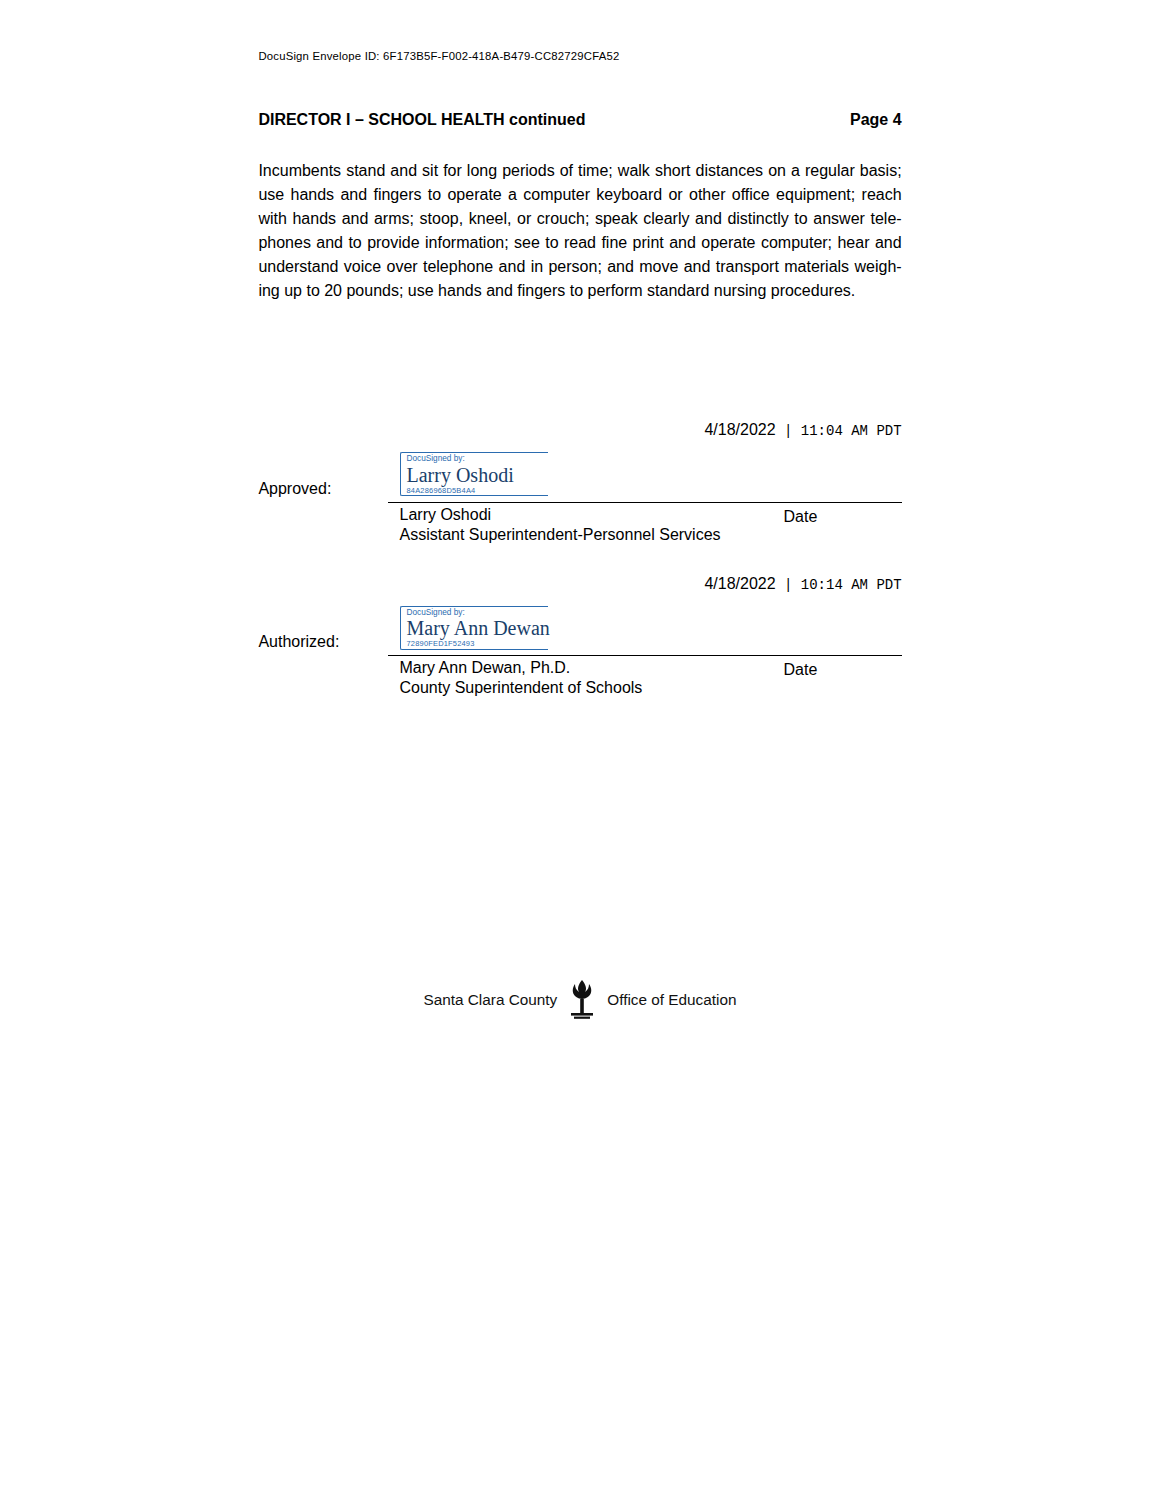DocuSign Envelope ID: 6F173B5F-F002-418A-B479-CC82729CFA52
DIRECTOR I – SCHOOL HEALTH continued
Page 4
Incumbents stand and sit for long periods of time; walk short distances on a regular basis; use hands and fingers to operate a computer keyboard or other office equipment; reach with hands and arms; stoop, kneel, or crouch; speak clearly and distinctly to answer telephones and to provide information; see to read fine print and operate computer; hear and understand voice over telephone and in person; and move and transport materials weighing up to 20 pounds; use hands and fingers to perform standard nursing procedures.
Approved:
DocuSigned by:
Larry Oshodi
84A286968D5B4A4
4/18/2022 | 11:04 AM PDT
Larry Oshodi
Assistant Superintendent-Personnel Services
Date
Authorized:
DocuSigned by:
Mary Ann Dewan
72890FED1F52493
4/18/2022 | 10:14 AM PDT
Mary Ann Dewan, Ph.D.
County Superintendent of Schools
Date
Santa Clara County
Office of Education